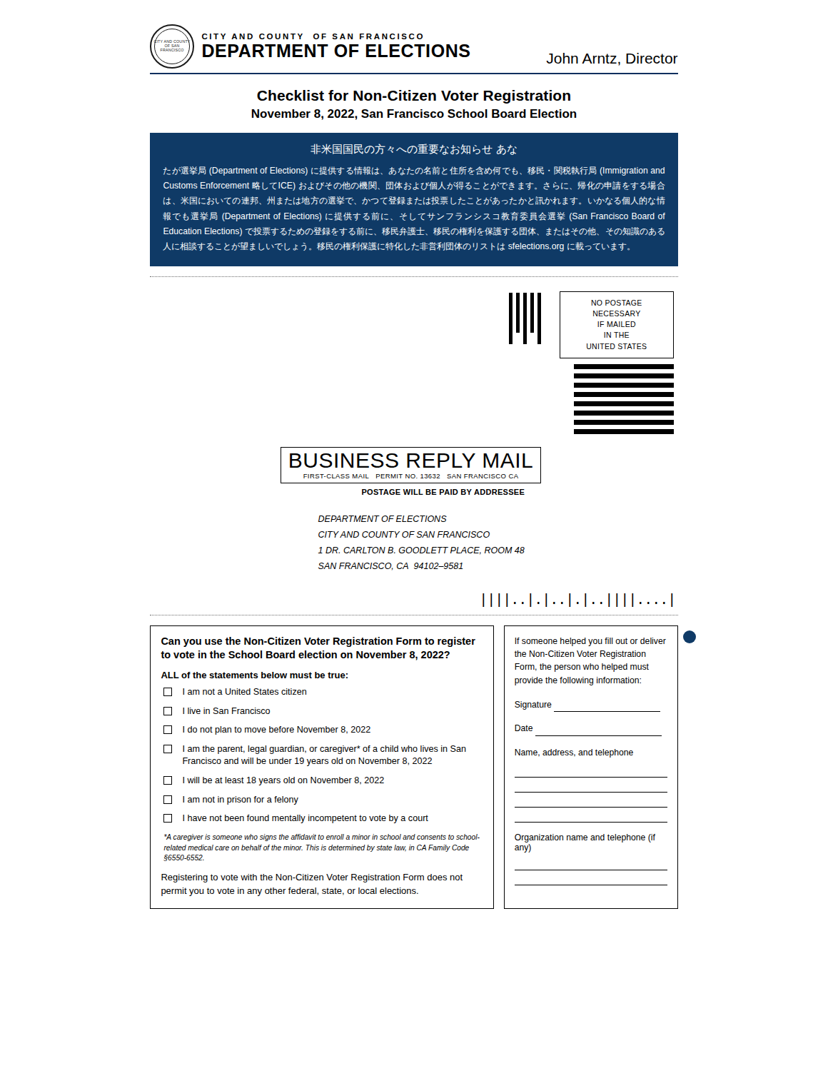CITY AND COUNTY OF SAN FRANCISCO
CITY AND COUNTY OF SAN FRANCISCO
DEPARTMENT OF ELECTIONS
John Arntz, Director
Checklist for Non-Citizen Voter Registration
November 8, 2022, San Francisco School Board Election
非米国国民の方々への重要なお知らせ あな
たが選挙局 (Department of Elections) に提供する情報は、あなたの名前と住所を含め何でも、移民・関税執行局 (Immigration and Customs Enforcement 略してICE) およびその他の機関、団体および個人が得ることができます。さらに、帰化の申請をする場合は、米国においての連邦、州または地方の選挙で、かつて登録または投票したことがあったかと訊かれます。いかなる個人的な情報でも選挙局 (Department of Elections) に提供する前に、そしてサンフランシスコ教育委員会選挙 (San Francisco Board of Education Elections) で投票するための登録をする前に、移民弁護士、移民の権利を保護する団体、またはその他、その知識のある人に相談することが望ましいでしょう。移民の権利保護に特化した非営利団体のリストは sfelections.org に載っています。
NO POSTAGE
NECESSARY
IF MAILED
IN THE
UNITED STATES
BUSINESS REPLY MAIL
FIRST-CLASS MAIL PERMIT NO. 13632 SAN FRANCISCO CA
POSTAGE WILL BE PAID BY ADDRESSEE
DEPARTMENT OF ELECTIONS
CITY AND COUNTY OF SAN FRANCISCO
1 DR. CARLTON B. GOODLETT PLACE, ROOM 48
SAN FRANCISCO, CA 94102–9581
||||..|.|..|.|..||||....|.||.|..|.|.|.|..|..||..||
Can you use the Non-Citizen Voter Registration Form to register to vote in the School Board election on November 8, 2022?
ALL of the statements below must be true:
I am not a United States citizen
I live in San Francisco
I do not plan to move before November 8, 2022
I am the parent, legal guardian, or caregiver* of a child who lives in San Francisco and will be under 19 years old on November 8, 2022
I will be at least 18 years old on November 8, 2022
I am not in prison for a felony
I have not been found mentally incompetent to vote by a court
*A caregiver is someone who signs the affidavit to enroll a minor in school and consents to school-related medical care on behalf of the minor. This is determined by state law, in CA Family Code §6550-6552.
Registering to vote with the Non-Citizen Voter Registration Form does not permit you to vote in any other federal, state, or local elections.
If someone helped you fill out or deliver the Non-Citizen Voter Registration Form, the person who helped must provide the following information:
Signature
Date
Name, address, and telephone
Organization name and telephone (if any)